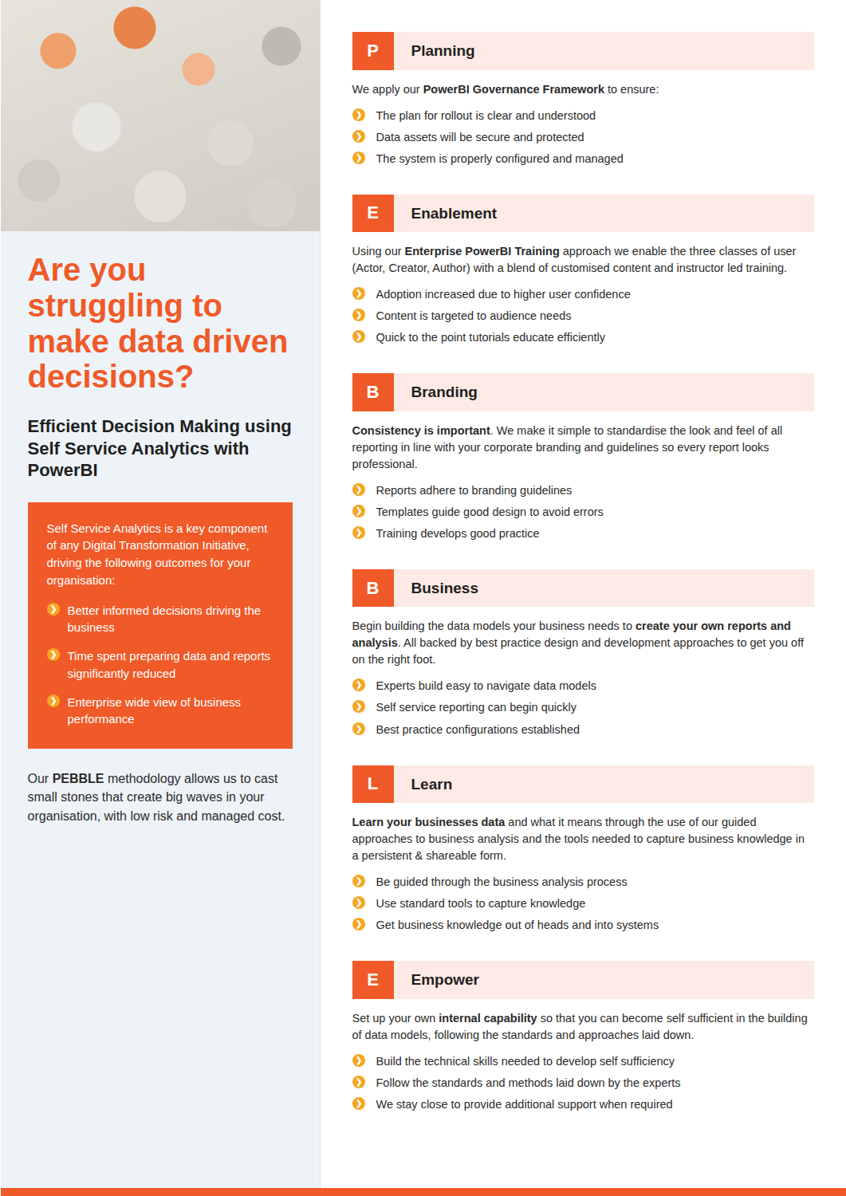Are you struggling to make data driven decisions?
Efficient Decision Making using Self Service Analytics with PowerBI
Self Service Analytics is a key component of any Digital Transformation Initiative, driving the following outcomes for your organisation:
Better informed decisions driving the business
Time spent preparing data and reports significantly reduced
Enterprise wide view of business performance
Our PEBBLE methodology allows us to cast small stones that create big waves in your organisation, with low risk and managed cost.
P
Planning
We apply our PowerBI Governance Framework to ensure:
The plan for rollout is clear and understood
Data assets will be secure and protected
The system is properly configured and managed
E
Enablement
Using our Enterprise PowerBI Training approach we enable the three classes of user (Actor, Creator, Author) with a blend of customised content and instructor led training.
Adoption increased due to higher user confidence
Content is targeted to audience needs
Quick to the point tutorials educate efficiently
B
Branding
Consistency is important. We make it simple to standardise the look and feel of all reporting in line with your corporate branding and guidelines so every report looks professional.
Reports adhere to branding guidelines
Templates guide good design to avoid errors
Training develops good practice
B
Business
Begin building the data models your business needs to create your own reports and analysis. All backed by best practice design and development approaches to get you off on the right foot.
Experts build easy to navigate data models
Self service reporting can begin quickly
Best practice configurations established
L
Learn
Learn your businesses data and what it means through the use of our guided approaches to business analysis and the tools needed to capture business knowledge in a persistent & shareable form.
Be guided through the business analysis process
Use standard tools to capture knowledge
Get business knowledge out of heads and into systems
E
Empower
Set up your own internal capability so that you can become self sufficient in the building of data models, following the standards and approaches laid down.
Build the technical skills needed to develop self sufficiency
Follow the standards and methods laid down by the experts
We stay close to provide additional support when required